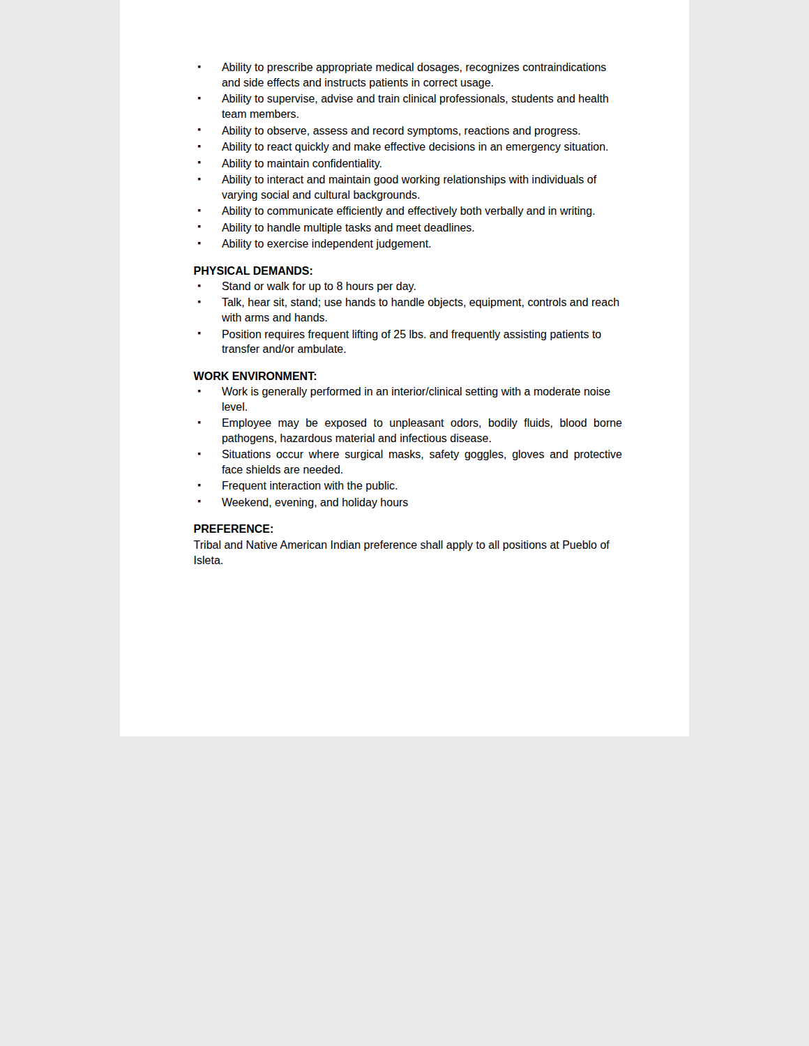Ability to prescribe appropriate medical dosages, recognizes contraindications and side effects and instructs patients in correct usage.
Ability to supervise, advise and train clinical professionals, students and health team members.
Ability to observe, assess and record symptoms, reactions and progress.
Ability to react quickly and make effective decisions in an emergency situation.
Ability to maintain confidentiality.
Ability to interact and maintain good working relationships with individuals of varying social and cultural backgrounds.
Ability to communicate efficiently and effectively both verbally and in writing.
Ability to handle multiple tasks and meet deadlines.
Ability to exercise independent judgement.
Physical Demands:
Stand or walk for up to 8 hours per day.
Talk, hear sit, stand; use hands to handle objects, equipment, controls and reach with arms and hands.
Position requires frequent lifting of 25 lbs. and frequently assisting patients to transfer and/or ambulate.
Work Environment:
Work is generally performed in an interior/clinical setting with a moderate noise level.
Employee may be exposed to unpleasant odors, bodily fluids, blood borne pathogens, hazardous material and infectious disease.
Situations occur where surgical masks, safety goggles, gloves and protective face shields are needed.
Frequent interaction with the public.
Weekend, evening, and holiday hours
Preference:
Tribal and Native American Indian preference shall apply to all positions at Pueblo of Isleta.